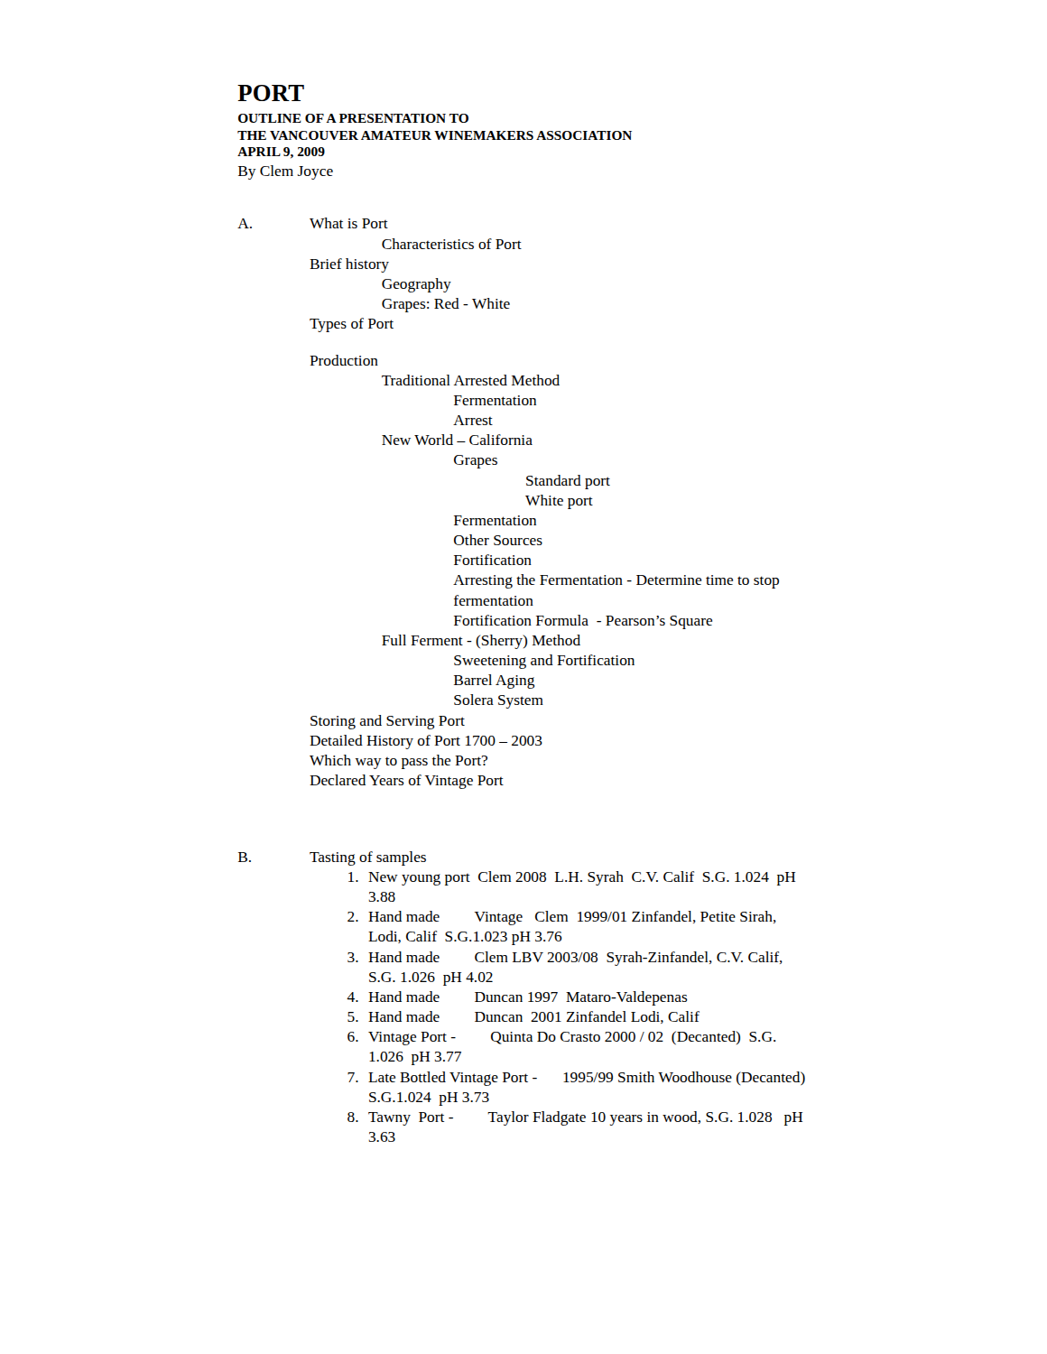PORT
OUTLINE OF A PRESENTATION TO
THE VANCOUVER AMATEUR WINEMAKERS ASSOCIATION
APRIL 9, 2009
By Clem Joyce
A.
What is Port
Characteristics of Port
Brief history
Geography
Grapes: Red - White
Types of Port
Production
Traditional Arrested Method
Fermentation
Arrest
New World – California
Grapes
Standard port
White port
Fermentation
Other Sources
Fortification
Arresting the Fermentation - Determine time to stop fermentation
Fortification Formula - Pearson’s Square
Full Ferment - (Sherry) Method
Sweetening and Fortification
Barrel Aging
Solera System
Storing and Serving Port
Detailed History of Port 1700 – 2003
Which way to pass the Port?
Declared Years of Vintage Port
B.
Tasting of samples
New young port Clem 2008 L.H. Syrah C.V. Calif S.G. 1.024 pH 3.88
Hand made Vintage Clem 1999/01 Zinfandel, Petite Sirah, Lodi, Calif S.G.1.023 pH 3.76
Hand made Clem LBV 2003/08 Syrah-Zinfandel, C.V. Calif, S.G. 1.026 pH 4.02
Hand made Duncan 1997 Mataro-Valdepenas
Hand made Duncan 2001 Zinfandel Lodi, Calif
Vintage Port - Quinta Do Crasto 2000 / 02 (Decanted) S.G. 1.026 pH 3.77
Late Bottled Vintage Port - 1995/99 Smith Woodhouse (Decanted) S.G.1.024 pH 3.73
Tawny Port - Taylor Fladgate 10 years in wood, S.G. 1.028 pH 3.63